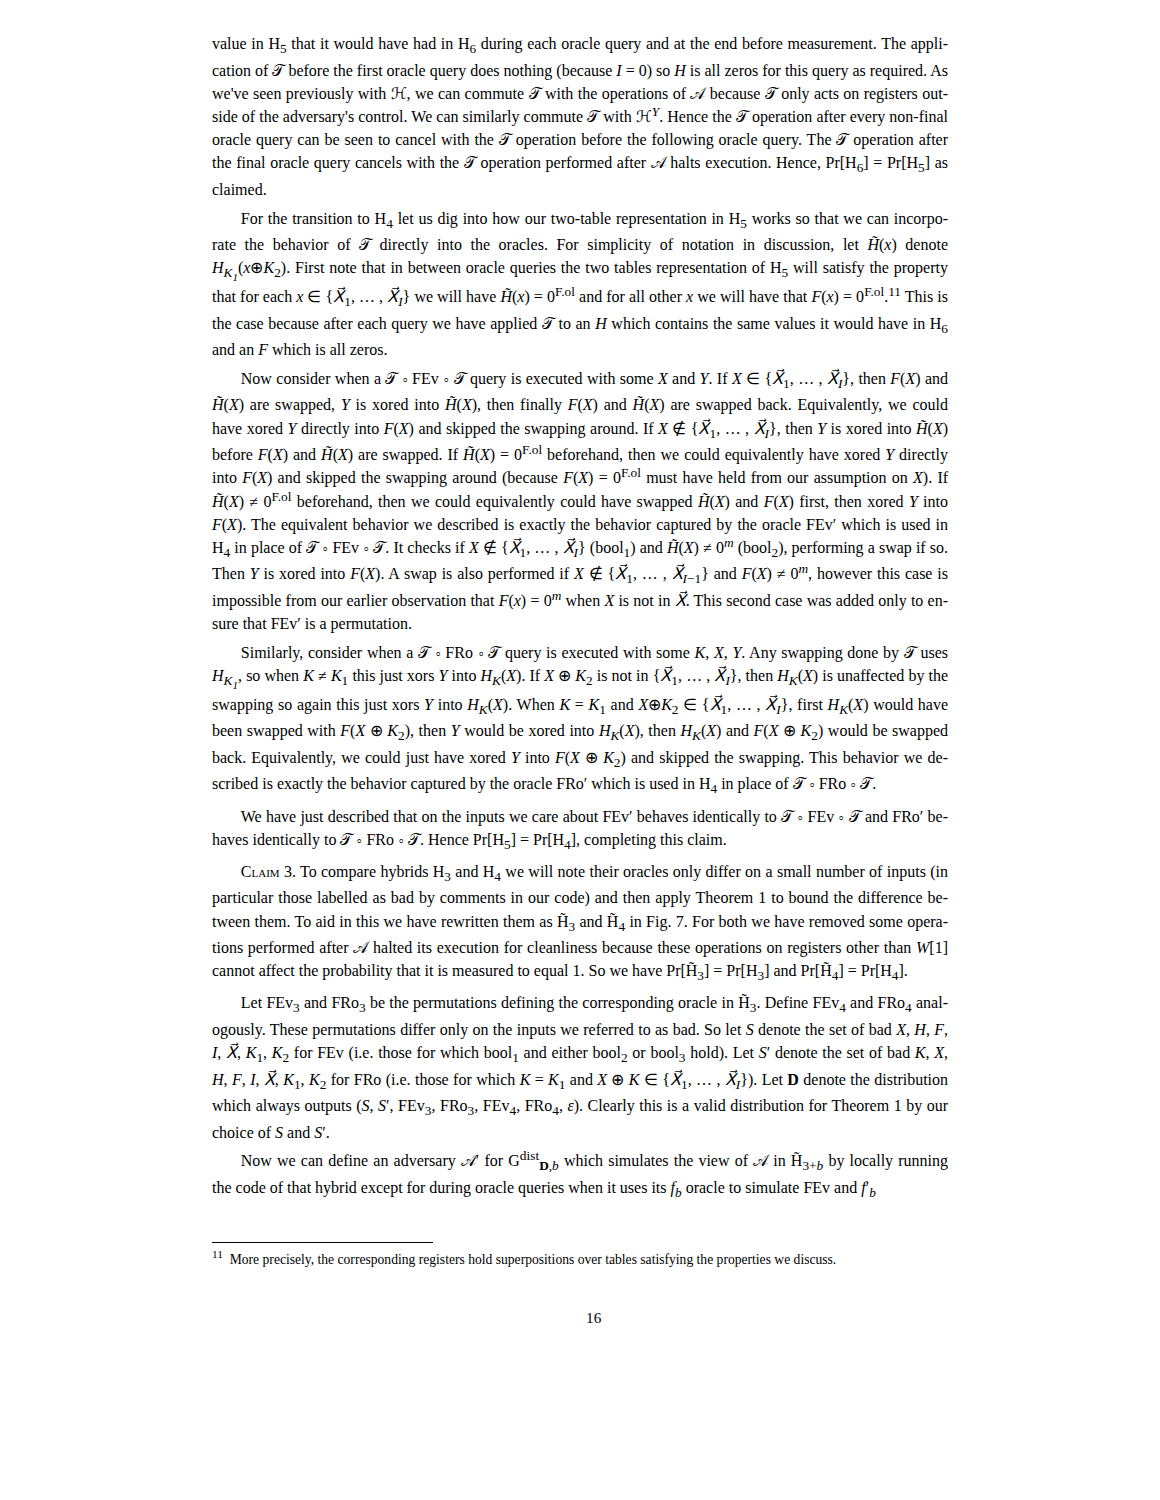value in H5 that it would have had in H6 during each oracle query and at the end before measurement. The application of 𝒯 before the first oracle query does nothing (because I = 0) so H is all zeros for this query as required. As we've seen previously with ℋ, we can commute 𝒯 with the operations of 𝒜 because 𝒯 only acts on registers outside of the adversary's control. We can similarly commute 𝒯 with ℋY. Hence the 𝒯 operation after every non-final oracle query can be seen to cancel with the 𝒯 operation before the following oracle query. The 𝒯 operation after the final oracle query cancels with the 𝒯 operation performed after 𝒜 halts execution. Hence, Pr[H6] = Pr[H5] as claimed.
For the transition to H4 let us dig into how our two-table representation in H5 works so that we can incorporate the behavior of 𝒯 directly into the oracles. For simplicity of notation in discussion, let H̃(x) denote HK1(x⊕K2). First note that in between oracle queries the two tables representation of H5 will satisfy the property that for each x ∈ {X⃗1, … , X⃗I} we will have H̃(x) = 0F.ol and for all other x we will have that F(x) = 0F.ol.11 This is the case because after each query we have applied 𝒯 to an H which contains the same values it would have in H6 and an F which is all zeros.
Now consider when a 𝒯 ∘ FEv ∘ 𝒯 query is executed with some X and Y. If X ∈ {X⃗1, … , X⃗I}, then F(X) and H̃(X) are swapped, Y is xored into H̃(X), then finally F(X) and H̃(X) are swapped back. Equivalently, we could have xored Y directly into F(X) and skipped the swapping around. If X ∉ {X⃗1, … , X⃗I}, then Y is xored into H̃(X) before F(X) and H̃(X) are swapped. If H̃(X) = 0F.ol beforehand, then we could equivalently have xored Y directly into F(X) and skipped the swapping around (because F(X) = 0F.ol must have held from our assumption on X). If H̃(X) ≠ 0F.ol beforehand, then we could equivalently could have swapped H̃(X) and F(X) first, then xored Y into F(X). The equivalent behavior we described is exactly the behavior captured by the oracle FEv′ which is used in H4 in place of 𝒯 ∘ FEv ∘ 𝒯. It checks if X ∉ {X⃗1, … , X⃗I} (bool1) and H̃(X) ≠ 0m (bool2), performing a swap if so. Then Y is xored into F(X). A swap is also performed if X ∉ {X⃗1, … , X⃗I−1} and F(X) ≠ 0m, however this case is impossible from our earlier observation that F(x) = 0m when X is not in X⃗. This second case was added only to ensure that FEv′ is a permutation.
Similarly, consider when a 𝒯 ∘ FRo ∘ 𝒯 query is executed with some K, X, Y. Any swapping done by 𝒯 uses HK1, so when K ≠ K1 this just xors Y into HK(X). If X ⊕ K2 is not in {X⃗1, … , X⃗I}, then HK(X) is unaffected by the swapping so again this just xors Y into HK(X). When K = K1 and X⊕K2 ∈ {X⃗1, … , X⃗I}, first HK(X) would have been swapped with F(X ⊕ K2), then Y would be xored into HK(X), then HK(X) and F(X ⊕ K2) would be swapped back. Equivalently, we could just have xored Y into F(X ⊕ K2) and skipped the swapping. This behavior we described is exactly the behavior captured by the oracle FRo′ which is used in H4 in place of 𝒯 ∘ FRo ∘ 𝒯.
We have just described that on the inputs we care about FEv′ behaves identically to 𝒯 ∘ FEv ∘ 𝒯 and FRo′ behaves identically to 𝒯 ∘ FRo ∘ 𝒯. Hence Pr[H5] = Pr[H4], completing this claim.
Claim 3. To compare hybrids H3 and H4 we will note their oracles only differ on a small number of inputs (in particular those labelled as bad by comments in our code) and then apply Theorem 1 to bound the difference between them. To aid in this we have rewritten them as H̃3 and H̃4 in Fig. 7. For both we have removed some operations performed after 𝒜 halted its execution for cleanliness because these operations on registers other than W[1] cannot affect the probability that it is measured to equal 1. So we have Pr[H̃3] = Pr[H3] and Pr[H̃4] = Pr[H4].
Let FEv3 and FRo3 be the permutations defining the corresponding oracle in H̃3. Define FEv4 and FRo4 analogously. These permutations differ only on the inputs we referred to as bad. So let S denote the set of bad X, H, F, I, X⃗, K1, K2 for FEv (i.e. those for which bool1 and either bool2 or bool3 hold). Let S′ denote the set of bad K, X, H, F, I, X⃗, K1, K2 for FRo (i.e. those for which K = K1 and X ⊕ K ∈ {X⃗1, … , X⃗I}). Let D denote the distribution which always outputs (S, S′, FEv3, FRo3, FEv4, FRo4, ε). Clearly this is a valid distribution for Theorem 1 by our choice of S and S′.
Now we can define an adversary 𝒜′ for GdistD,b which simulates the view of 𝒜 in H̃3+b by locally running the code of that hybrid except for during oracle queries when it uses its fb oracle to simulate FEv and f′b
11 More precisely, the corresponding registers hold superpositions over tables satisfying the properties we discuss.
16